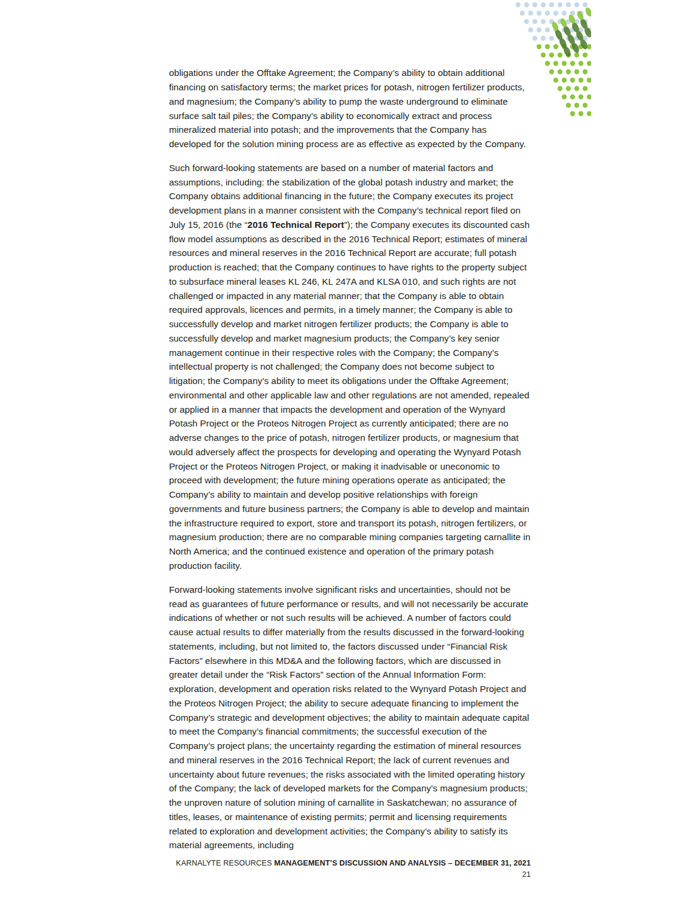obligations under the Offtake Agreement; the Company’s ability to obtain additional financing on satisfactory terms; the market prices for potash, nitrogen fertilizer products, and magnesium; the Company’s ability to pump the waste underground to eliminate surface salt tail piles; the Company’s ability to economically extract and process mineralized material into potash; and the improvements that the Company has developed for the solution mining process are as effective as expected by the Company.
Such forward-looking statements are based on a number of material factors and assumptions, including: the stabilization of the global potash industry and market; the Company obtains additional financing in the future; the Company executes its project development plans in a manner consistent with the Company’s technical report filed on July 15, 2016 (the “2016 Technical Report”); the Company executes its discounted cash flow model assumptions as described in the 2016 Technical Report; estimates of mineral resources and mineral reserves in the 2016 Technical Report are accurate; full potash production is reached; that the Company continues to have rights to the property subject to subsurface mineral leases KL 246, KL 247A and KLSA 010, and such rights are not challenged or impacted in any material manner; that the Company is able to obtain required approvals, licences and permits, in a timely manner; the Company is able to successfully develop and market nitrogen fertilizer products; the Company is able to successfully develop and market magnesium products; the Company’s key senior management continue in their respective roles with the Company; the Company’s intellectual property is not challenged; the Company does not become subject to litigation; the Company’s ability to meet its obligations under the Offtake Agreement; environmental and other applicable law and other regulations are not amended, repealed or applied in a manner that impacts the development and operation of the Wynyard Potash Project or the Proteos Nitrogen Project as currently anticipated; there are no adverse changes to the price of potash, nitrogen fertilizer products, or magnesium that would adversely affect the prospects for developing and operating the Wynyard Potash Project or the Proteos Nitrogen Project, or making it inadvisable or uneconomic to proceed with development; the future mining operations operate as anticipated; the Company’s ability to maintain and develop positive relationships with foreign governments and future business partners; the Company is able to develop and maintain the infrastructure required to export, store and transport its potash, nitrogen fertilizers, or magnesium production; there are no comparable mining companies targeting carnallite in North America; and the continued existence and operation of the primary potash production facility.
Forward-looking statements involve significant risks and uncertainties, should not be read as guarantees of future performance or results, and will not necessarily be accurate indications of whether or not such results will be achieved. A number of factors could cause actual results to differ materially from the results discussed in the forward-looking statements, including, but not limited to, the factors discussed under “Financial Risk Factors” elsewhere in this MD&A and the following factors, which are discussed in greater detail under the “Risk Factors” section of the Annual Information Form: exploration, development and operation risks related to the Wynyard Potash Project and the Proteos Nitrogen Project; the ability to secure adequate financing to implement the Company’s strategic and development objectives; the ability to maintain adequate capital to meet the Company’s financial commitments; the successful execution of the Company’s project plans; the uncertainty regarding the estimation of mineral resources and mineral reserves in the 2016 Technical Report; the lack of current revenues and uncertainty about future revenues; the risks associated with the limited operating history of the Company; the lack of developed markets for the Company’s magnesium products; the unproven nature of solution mining of carnallite in Saskatchewan; no assurance of titles, leases, or maintenance of existing permits; permit and licensing requirements related to exploration and development activities; the Company’s ability to satisfy its material agreements, including
KARNALYTE RESOURCES MANAGEMENT’S DISCUSSION AND ANALYSIS – DECEMBER 31, 202121